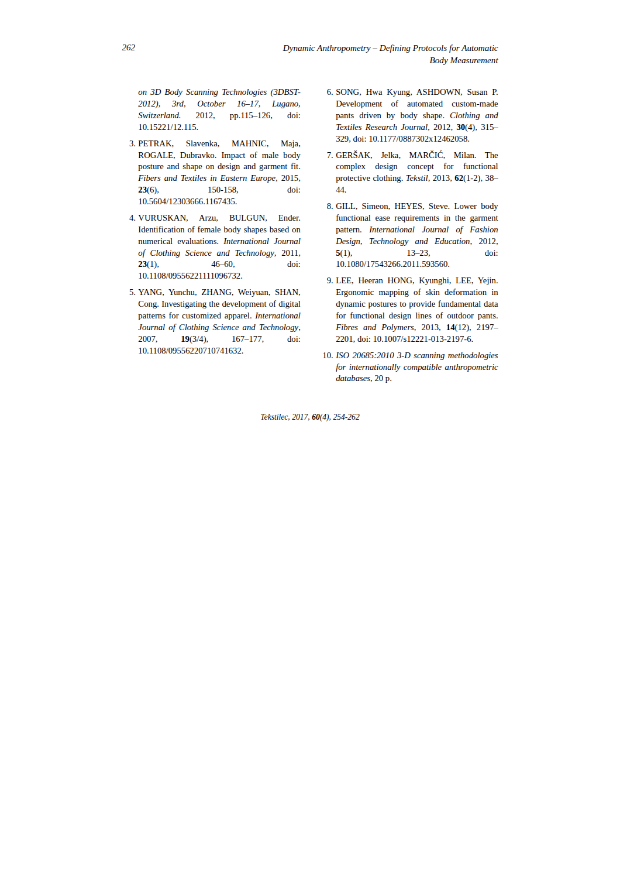262
Dynamic Anthropometry – Defining Protocols for Automatic
Body Measurement
on 3D Body Scanning Technologies (3DBST-2012), 3rd, October 16–17, Lugano, Switzerland. 2012, pp.115–126, doi: 10.15221/12.115.
PETRAK, Slavenka, MAHNIC, Maja, ROGALE, Dubravko. Impact of male body posture and shape on design and garment fit. Fibers and Textiles in Eastern Europe, 2015, 23(6), 150-158, doi: 10.5604/12303666.1167435.
VURUSKAN, Arzu, BULGUN, Ender. Identification of female body shapes based on numerical evaluations. International Journal of Clothing Science and Technology, 2011, 23(1), 46–60, doi: 10.1108/09556221111096732.
YANG, Yunchu, ZHANG, Weiyuan, SHAN, Cong. Investigating the development of digital patterns for customized apparel. International Journal of Clothing Science and Technology, 2007, 19(3/4), 167–177, doi: 10.1108/09556220710741632.
SONG, Hwa Kyung, ASHDOWN, Susan P. Development of automated custom-made pants driven by body shape. Clothing and Textiles Research Journal, 2012, 30(4), 315–329, doi: 10.1177/0887302x12462058.
GERŠAK, Jelka, MARČIĆ, Milan. The complex design concept for functional protective clothing. Tekstil, 2013, 62(1-2), 38–44.
GILL, Simeon, HEYES, Steve. Lower body functional ease requirements in the garment pattern. International Journal of Fashion Design, Technology and Education, 2012, 5(1), 13–23, doi: 10.1080/17543266.2011.593560.
LEE, Heeran HONG, Kyunghi, LEE, Yejin. Ergonomic mapping of skin deformation in dynamic postures to provide fundamental data for functional design lines of outdoor pants. Fibres and Polymers, 2013, 14(12), 2197–2201, doi: 10.1007/s12221-013-2197-6.
ISO 20685:2010 3-D scanning methodologies for internationally compatible anthropometric databases, 20 p.
Tekstilec, 2017, 60(4), 254-262